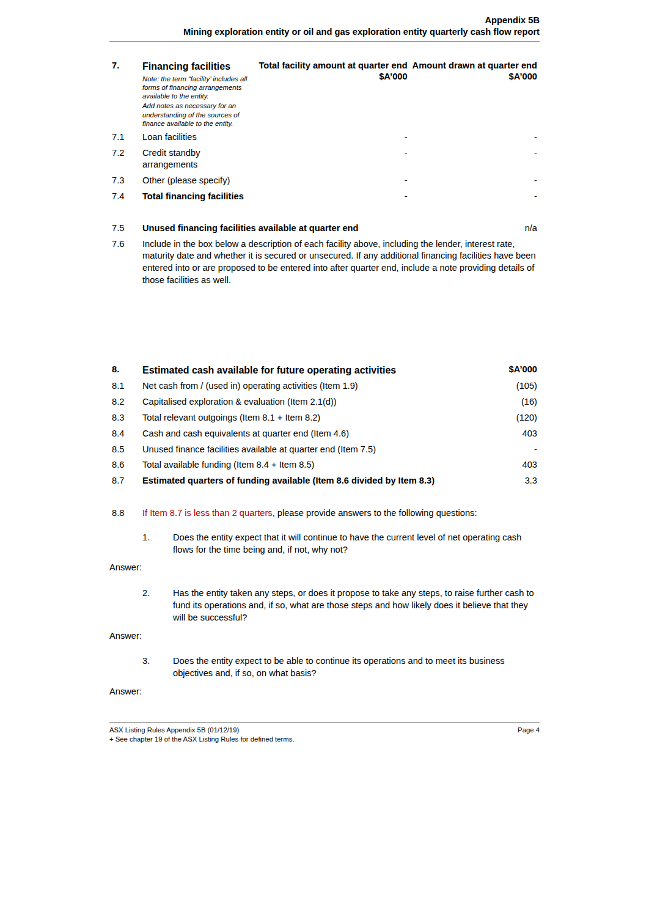Appendix 5B
Mining exploration entity or oil and gas exploration entity quarterly cash flow report
| 7. | Financing facilities Note: the term “facility’ includes all forms of financing arrangements available to the entity. Add notes as necessary for an understanding of the sources of finance available to the entity. | Total facility amount at quarter end $A’000 | Amount drawn at quarter end $A’000 |
| 7.1 | Loan facilities | - | - |
| 7.2 | Credit standby arrangements | - | - |
| 7.3 | Other (please specify) | - | - |
| 7.4 | Total financing facilities | - | - |
| 7.5 | Unused financing facilities available at quarter end | n/a |
| 7.6 | Include in the box below a description of each facility above, including the lender, interest rate, maturity date and whether it is secured or unsecured. If any additional financing facilities have been entered into or are proposed to be entered into after quarter end, include a note providing details of those facilities as well. |
| 8. | Estimated cash available for future operating activities | $A’000 |
| 8.1 | Net cash from / (used in) operating activities (Item 1.9) | (105) |
| 8.2 | Capitalised exploration & evaluation (Item 2.1(d)) | (16) |
| 8.3 | Total relevant outgoings (Item 8.1 + Item 8.2) | (120) |
| 8.4 | Cash and cash equivalents at quarter end (Item 4.6) | 403 |
| 8.5 | Unused finance facilities available at quarter end (Item 7.5) | - |
| 8.6 | Total available funding (Item 8.4 + Item 8.5) | 403 |
| 8.7 | Estimated quarters of funding available (Item 8.6 divided by Item 8.3) | 3.3 |
| 8.8 | If Item 8.7 is less than 2 quarters , please provide answers to the following questions: |
| | 1. | Does the entity expect that it will continue to have the current level of net operating cash flows for the time being and, if not, why not? |
Answer:
| | 2. | Has the entity taken any steps, or does it propose to take any steps, to raise further cash to fund its operations and, if so, what are those steps and how likely does it believe that they will be successful? |
Answer:
| | 3. | Does the entity expect to be able to continue its operations and to meet its business objectives and, if so, on what basis? |
Answer:
ASX Listing Rules Appendix 5B (01/12/19)
+ See chapter 19 of the ASX Listing Rules for defined terms.
Page 4